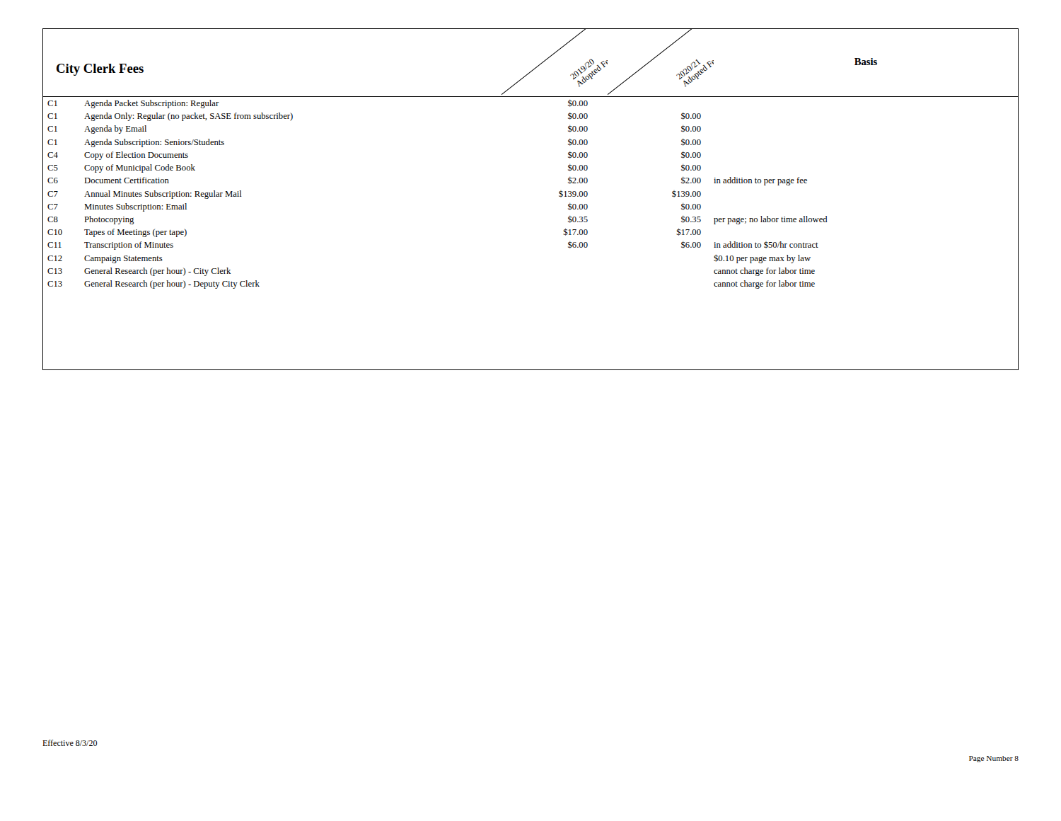| City Clerk Fees | 2019/20 Adopted Fee | 2020/21 Adopted Fee | Basis |
| / C1 / Agenda Packet Subscription: Regular / $0.00 / / / / C1 / Agenda Only: Regular (no packet, SASE from subscriber) / $0.00 / $0.00 / / / C1 / Agenda by Email / $0.00 / $0.00 / / / C1 / Agenda Subscription: Seniors/Students / $0.00 / $0.00 / / / C4 / Copy of Election Documents / $0.00 / $0.00 / / / C5 / Copy of Municipal Code Book / $0.00 / $0.00 / / / C6 / Document Certification / $2.00 / $2.00 / in addition to per page fee / / C7 / Annual Minutes Subscription: Regular Mail / $139.00 / $139.00 / / / C7 / Minutes Subscription: Email / $0.00 / $0.00 / / / C8 / Photocopying / $0.35 / $0.35 / per page; no labor time allowed / / C10 / Tapes of Meetings (per tape) / $17.00 / $17.00 / / / C11 / Transcription of Minutes / $6.00 / $6.00 / in addition to $50/hr contract / / C12 / Campaign Statements / / / $0.10 per page max by law / / C13 / General Research (per hour) - City Clerk / / / cannot charge for labor time / / C13 / General Research (per hour) - Deputy City Clerk / / / cannot charge for labor time / |
Effective 8/3/20
Page Number 8